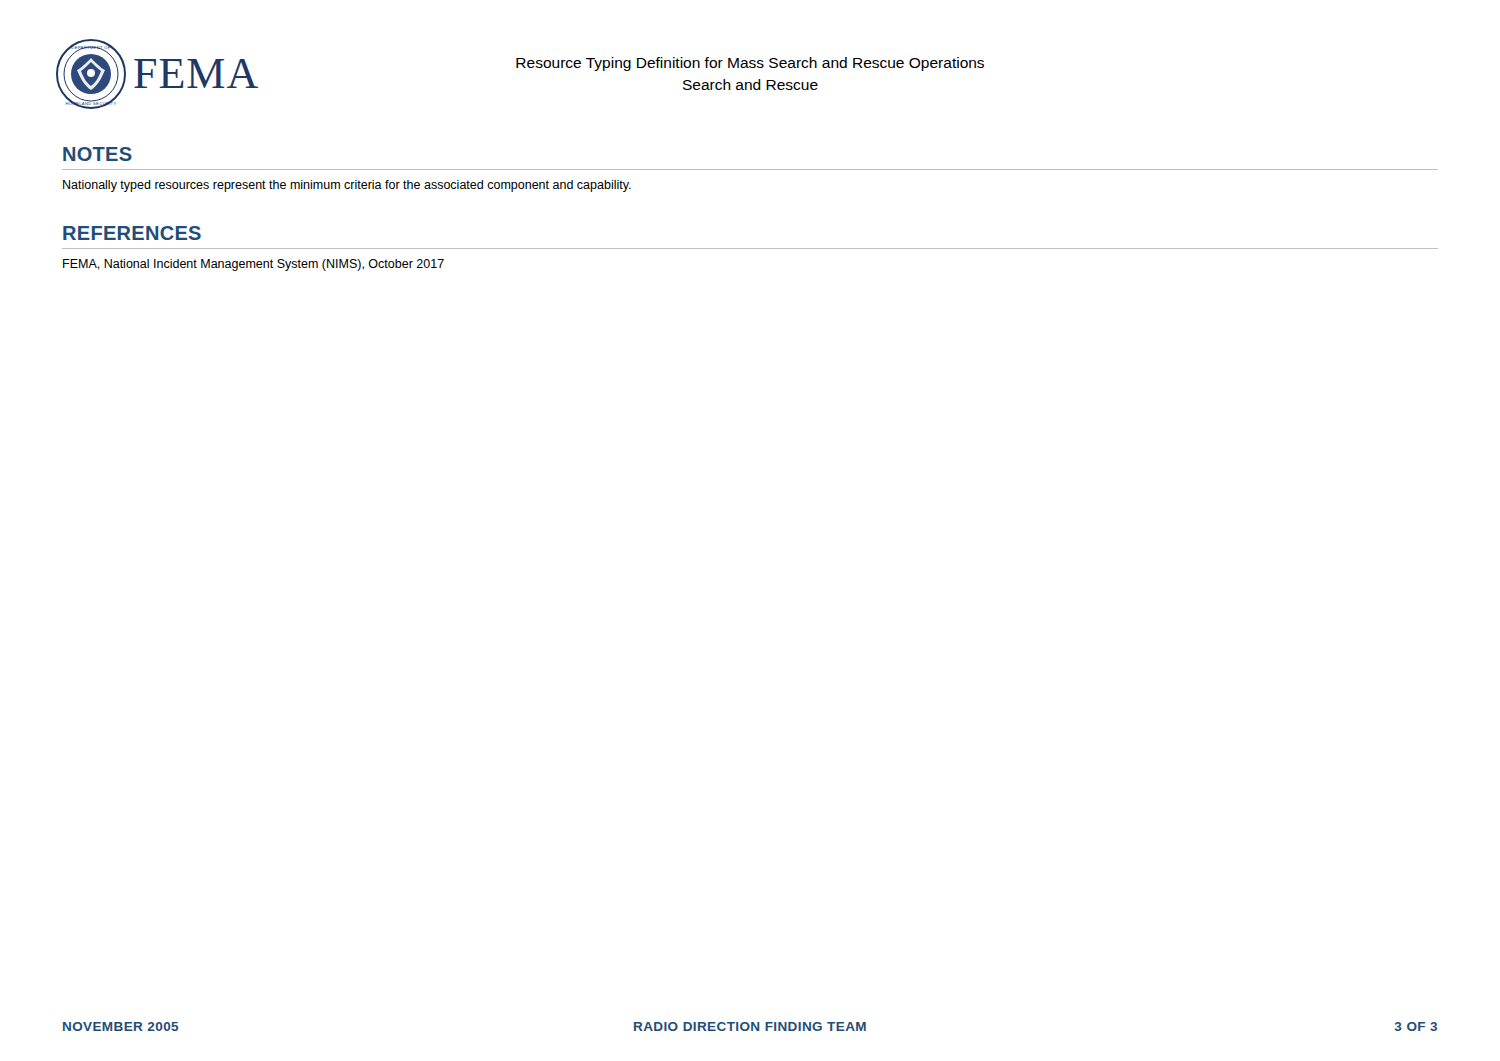DEPARTMENT OF HOMELAND SECURITY
FEMA
Resource Typing Definition for Mass Search and Rescue Operations
Search and Rescue
NOTES
Nationally typed resources represent the minimum criteria for the associated component and capability.
REFERENCES
FEMA, National Incident Management System (NIMS), October 2017
NOVEMBER 2005 RADIO DIRECTION FINDING TEAM 3 OF 3